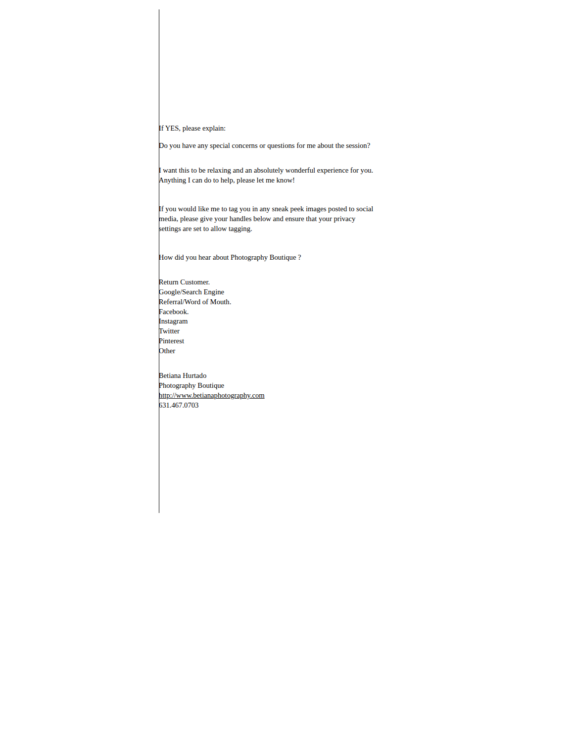If YES, please explain:
Do you have any special concerns or questions for me about the session?
I want this to be relaxing and an absolutely wonderful experience for you. Anything I can do to help, please let me know!
If you would like me to tag you in any sneak peek images posted to social media, please give your handles below and ensure that your privacy settings are set to allow tagging.
How did you hear about Photography Boutique ?
Return Customer.
Google/Search Engine
Referral/Word of Mouth.
Facebook.
Instagram
Twitter
Pinterest
Other
Betiana Hurtado
Photography Boutique
http://www.betianaphotography.com
631.467.0703